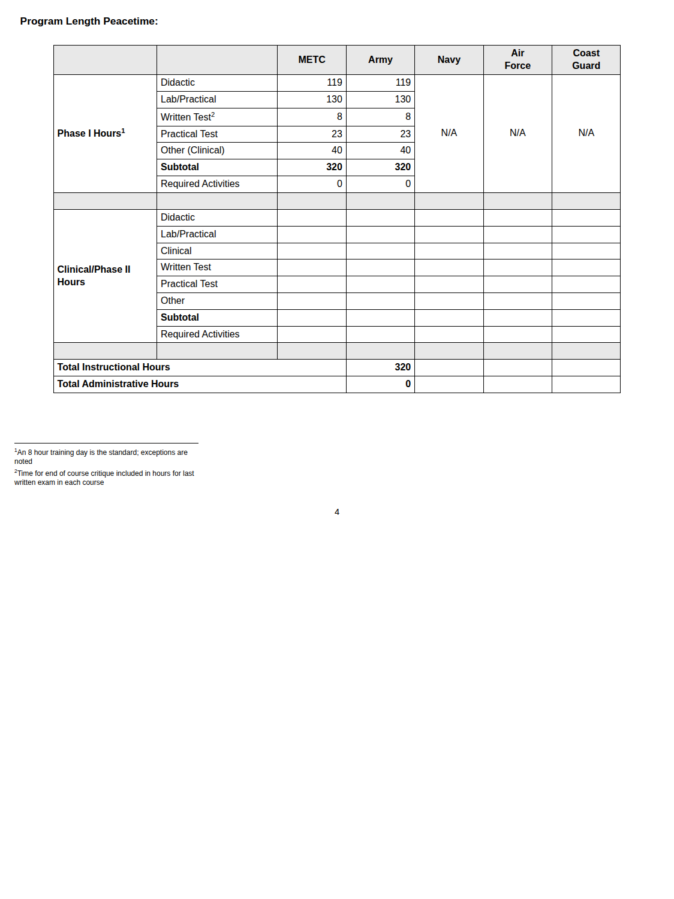Program Length Peacetime:
| | | METC | Army | Navy | Air Force | Coast Guard |
| --- | --- | --- | --- | --- | --- | --- |
| Phase I Hours 1 | Didactic | 119 | 119 | N/A | N/A | N/A |
| Lab/Practical | 130 | 130 |
| Written Test 2 | 8 | 8 |
| Practical Test | 23 | 23 |
| Other (Clinical) | 40 | 40 |
| Subtotal | 320 | 320 |
| Required Activities | 0 | 0 |
| Clinical/Phase II Hours | Didactic | | | | | |
| Lab/Practical | | | | | |
| Clinical | | | | | |
| Written Test | | | | | |
| Practical Test | | | | | |
| Other | | | | | |
| Subtotal | | | | | |
| Required Activities | | | | | |
| Total Instructional Hours | 320 | | | |
| Total Administrative Hours | 0 | | | |
1An 8 hour training day is the standard; exceptions are noted
2Time for end of course critique included in hours for last written exam in each course
4